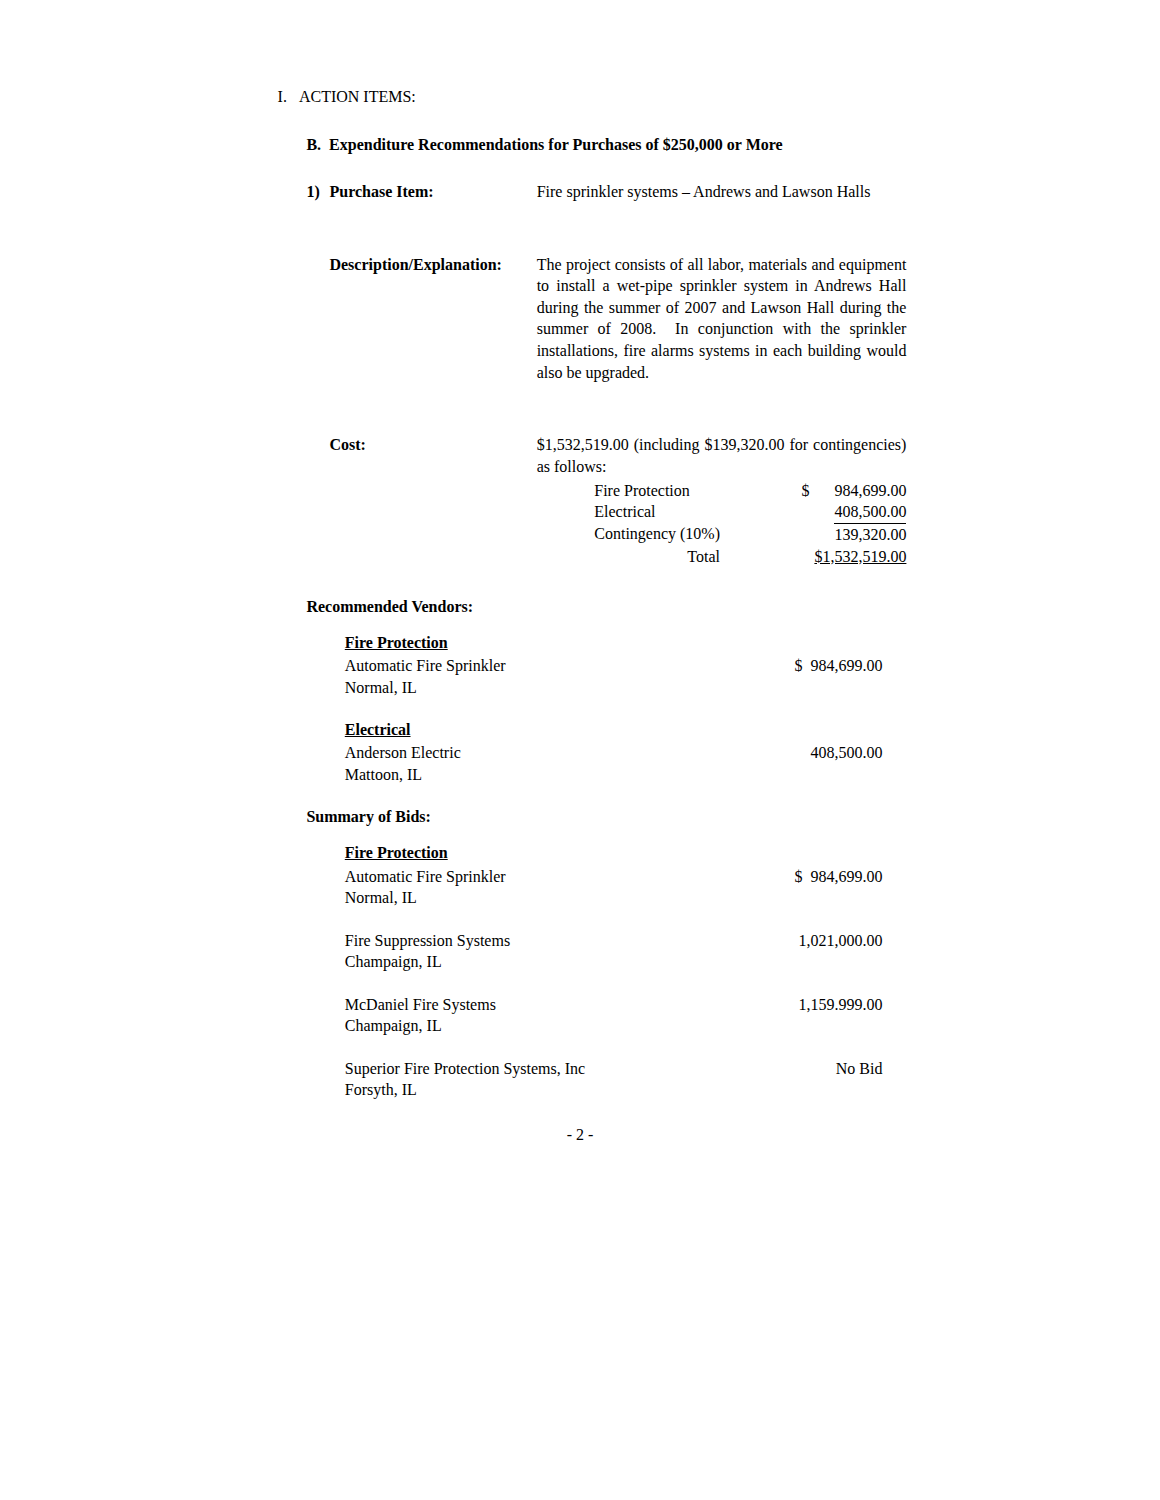I. ACTION ITEMS:
B. Expenditure Recommendations for Purchases of $250,000 or More
| 1) | Purchase Item: | Fire sprinkler systems – Andrews and Lawson Halls |
| | Description/Explanation: | The project consists of all labor, materials and equipment to install a wet-pipe sprinkler system in Andrews Hall during the summer of 2007 and Lawson Hall during the summer of 2008. In conjunction with the sprinkler installations, fire alarms systems in each building would also be upgraded. |
| | Cost: | $1,532,519.00 (including $139,320.00 for contingencies) as follows: / Fire Protection / $ / 984,699.00 / / Electrical / / 408,500.00 / / Contingency (10%) / / 139,320.00 / / Total / / $1,532,519.00 / |
Recommended Vendors:
Fire Protection
| Automatic Fire Sprinkler | $ 984,699.00 |
| Normal, IL | |
Electrical
| Anderson Electric | 408,500.00 |
| Mattoon, IL | |
Summary of Bids:
Fire Protection
| Automatic Fire Sprinkler | $ 984,699.00 |
| Normal, IL | |
| Fire Suppression Systems | 1,021,000.00 |
| Champaign, IL | |
| McDaniel Fire Systems | 1,159.999.00 |
| Champaign, IL | |
| Superior Fire Protection Systems, Inc | No Bid |
| Forsyth, IL | |
- 2 -